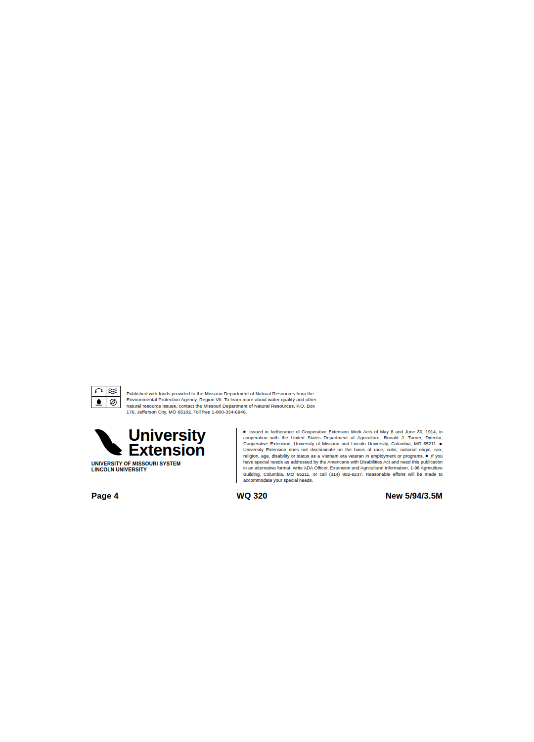Published with funds provided to the Missouri Department of Natural Resources from the Environmental Protection Agency, Region VII. To learn more about water quality and other natural resource issues, contact the Missouri Department of Natural Resources, P.O. Box 176, Jefferson City, MO 65102. Toll free 1-800-334-6946.
University Extension
University of Missouri System
Lincoln University
■ Issued in furtherance of Cooperative Extension Work Acts of May 8 and June 30, 1914, in cooperation with the United States Department of Agriculture. Ronald J. Turner, Director, Cooperative Extension, University of Missouri and Lincoln University, Columbia, MO 65211. ■ University Extension does not discriminate on the basis of race, color, national origin, sex, religion, age, disability or status as a Vietnam era veteran in employment or programs. ■ If you have special needs as addressed by the Americans with Disabilities Act and need this publication in an alternative format, write ADA Officer, Extension and Agricultural Information, 1-98 Agriculture Building, Columbia, MO 65211, or call (314) 882-8237. Reasonable efforts will be made to accommodate your special needs.
Page 4
WQ 320
New 5/94/3.5M